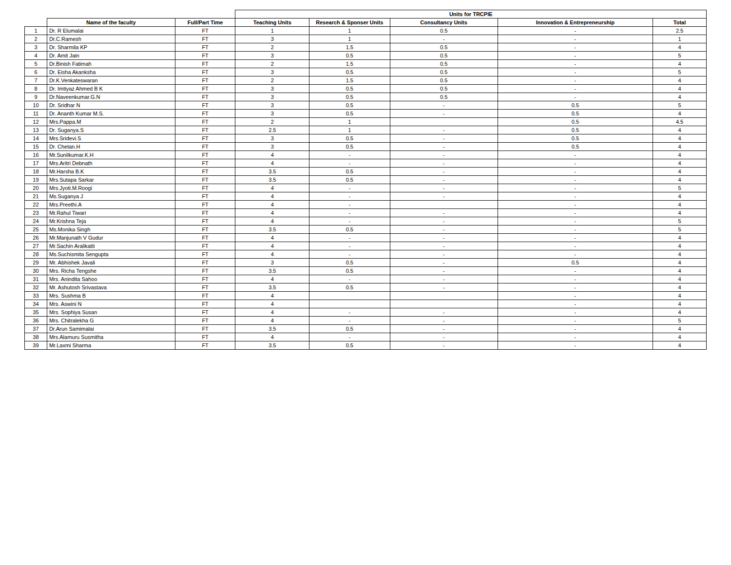| | | | Units for TRCPIE |
| --- | --- | --- | --- |
| | Name of the faculty | Full/Part Time | Teaching Units | Research & Sponser Units | Consultancy Units | Innovation & Entrepreneurship | Total |
| 1 | Dr. R Elumalai | FT | 1 | 1 | 0.5 | - | 2.5 |
| 2 | Dr.C.Ramesh | FT | 3 | 1 | - | - | 1 |
| 3 | Dr. Sharmila KP | FT | 2 | 1.5 | 0.5 | - | 4 |
| 4 | Dr. Amit Jain | FT | 3 | 0.5 | 0.5 | - | 5 |
| 5 | Dr.Binish Fatimah | FT | 2 | 1.5 | 0.5 | - | 4 |
| 6 | Dr. Eisha Akanksha | FT | 3 | 0.5 | 0.5 | - | 5 |
| 7 | Dr.K.Venkateswaran | FT | 2 | 1.5 | 0.5 | - | 4 |
| 8 | Dr. Imtiyaz Ahmed B K | FT | 3 | 0.5 | 0.5 | - | 4 |
| 9 | Dr.Naveenkumar.G.N | FT | 3 | 0.5 | 0.5 | - | 4 |
| 10 | Dr. Sridhar N | FT | 3 | 0.5 | - | 0.5 | 5 |
| 11 | Dr. Ananth Kumar M.S. | FT | 3 | 0.5 | - | 0.5 | 4 |
| 12 | Mrs.Pappa.M | FT | 2 | 1 | | 0.5 | 4.5 |
| 13 | Dr. Suganya.S | FT | 2.5 | 1 | - | 0.5 | 4 |
| 14 | Mrs.Sridevi.S | FT | 3 | 0.5 | - | 0.5 | 4 |
| 15 | Dr. Chetan.H | FT | 3 | 0.5 | - | 0.5 | 4 |
| 16 | Mr.Sunilkumar.K.H | FT | 4 | - | - | - | 4 |
| 17 | Mrs.Aritri Debnath | FT | 4 | - | - | - | 4 |
| 18 | Mr.Harsha B.K | FT | 3.5 | 0.5 | - | - | 4 |
| 19 | Mrs.Sutapa Sarkar | FT | 3.5 | 0.5 | - | - | 4 |
| 20 | Mrs.Jyoti.M.Roogi | FT | 4 | - | - | - | 5 |
| 21 | Ms.Suganya J | FT | 4 | - | - | - | 4 |
| 22 | Mrs.Preethi.A | FT | 4 | - | | - | 4 |
| 23 | Mr.Rahul Tiwari | FT | 4 | - | - | - | 4 |
| 24 | Mr.Krishna Teja | FT | 4 | - | - | - | 5 |
| 25 | Ms.Monika Singh | FT | 3.5 | 0.5 | - | - | 5 |
| 26 | Mr.Manjunath V Gudur | FT | 4 | - | - | - | 4 |
| 27 | Mr.Sachin Aralikatti | FT | 4 | - | - | - | 4 |
| 28 | Ms.Suchismita Sengupta | FT | 4 | - | - | - | 4 |
| 29 | Mr. Abhishek Javali | FT | 3 | 0.5 | - | 0.5 | 4 |
| 30 | Mrs. Richa Tengshe | FT | 3.5 | 0.5 | - | - | 4 |
| 31 | Mrs. Anindita Sahoo | FT | 4 | - | - | - | 4 |
| 32 | Mr. Ashutosh Srivastava | FT | 3.5 | 0.5 | - | - | 4 |
| 33 | Mrs. Sushma B | FT | 4 | | | - | 4 |
| 34 | Mrs. Aswini N | FT | 4 | | | - | 4 |
| 35 | Mrs. Sophiya Susan | FT | 4 | - | - | - | 4 |
| 36 | Mrs. Chitralekha G | FT | 4 | - | - | - | 5 |
| 37 | Dr.Arun Samimalai | FT | 3.5 | 0.5 | - | - | 4 |
| 38 | Mrs.Alamuru Susmitha | FT | 4 | - | - | - | 4 |
| 39 | Mr.Laxmi Sharma | FT | 3.5 | 0.5 | - | - | 4 |